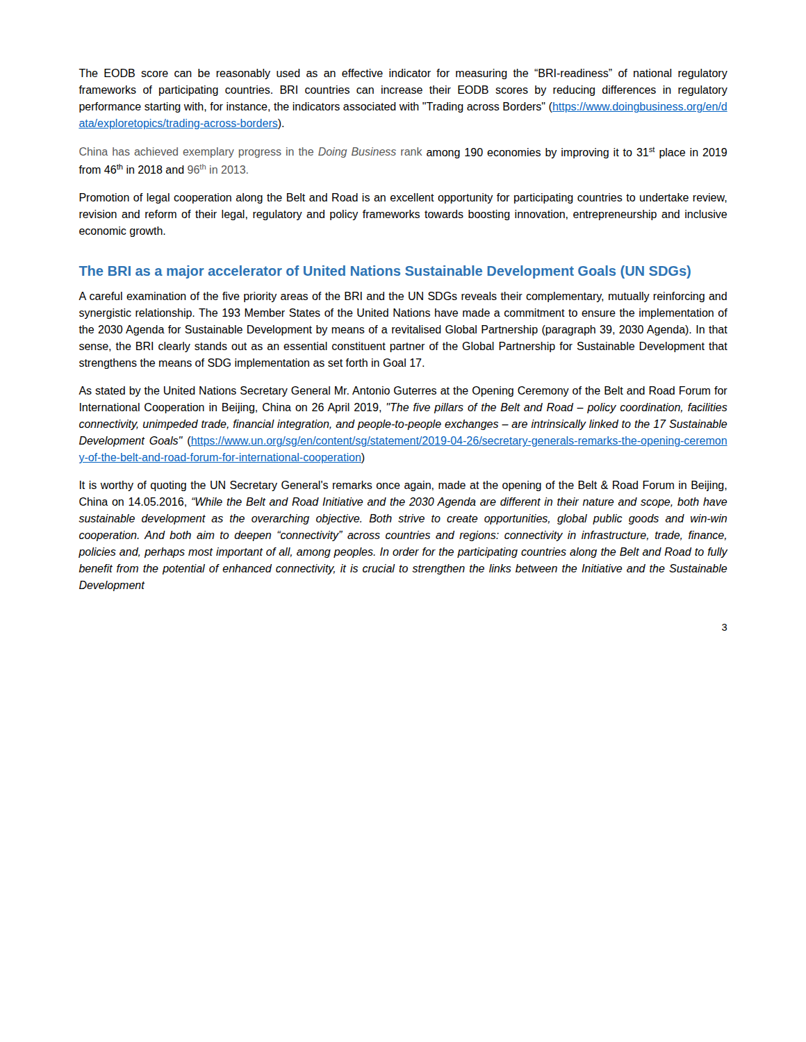The EODB score can be reasonably used as an effective indicator for measuring the “BRI-readiness” of national regulatory frameworks of participating countries. BRI countries can increase their EODB scores by reducing differences in regulatory performance starting with, for instance, the indicators associated with "Trading across Borders" (https://www.doingbusiness.org/en/data/exploretopics/trading-across-borders).
China has achieved exemplary progress in the Doing Business rank among 190 economies by improving it to 31st place in 2019 from 46th in 2018 and 96th in 2013.
Promotion of legal cooperation along the Belt and Road is an excellent opportunity for participating countries to undertake review, revision and reform of their legal, regulatory and policy frameworks towards boosting innovation, entrepreneurship and inclusive economic growth.
The BRI as a major accelerator of United Nations Sustainable Development Goals (UN SDGs)
A careful examination of the five priority areas of the BRI and the UN SDGs reveals their complementary, mutually reinforcing and synergistic relationship. The 193 Member States of the United Nations have made a commitment to ensure the implementation of the 2030 Agenda for Sustainable Development by means of a revitalised Global Partnership (paragraph 39, 2030 Agenda). In that sense, the BRI clearly stands out as an essential constituent partner of the Global Partnership for Sustainable Development that strengthens the means of SDG implementation as set forth in Goal 17.
As stated by the United Nations Secretary General Mr. Antonio Guterres at the Opening Ceremony of the Belt and Road Forum for International Cooperation in Beijing, China on 26 April 2019, "The five pillars of the Belt and Road – policy coordination, facilities connectivity, unimpeded trade, financial integration, and people-to-people exchanges – are intrinsically linked to the 17 Sustainable Development Goals" (https://www.un.org/sg/en/content/sg/statement/2019-04-26/secretary-generals-remarks-the-opening-ceremony-of-the-belt-and-road-forum-for-international-cooperation)
It is worthy of quoting the UN Secretary General's remarks once again, made at the opening of the Belt & Road Forum in Beijing, China on 14.05.2016, “While the Belt and Road Initiative and the 2030 Agenda are different in their nature and scope, both have sustainable development as the overarching objective. Both strive to create opportunities, global public goods and win-win cooperation. And both aim to deepen “connectivity” across countries and regions: connectivity in infrastructure, trade, finance, policies and, perhaps most important of all, among peoples. In order for the participating countries along the Belt and Road to fully benefit from the potential of enhanced connectivity, it is crucial to strengthen the links between the Initiative and the Sustainable Development
3